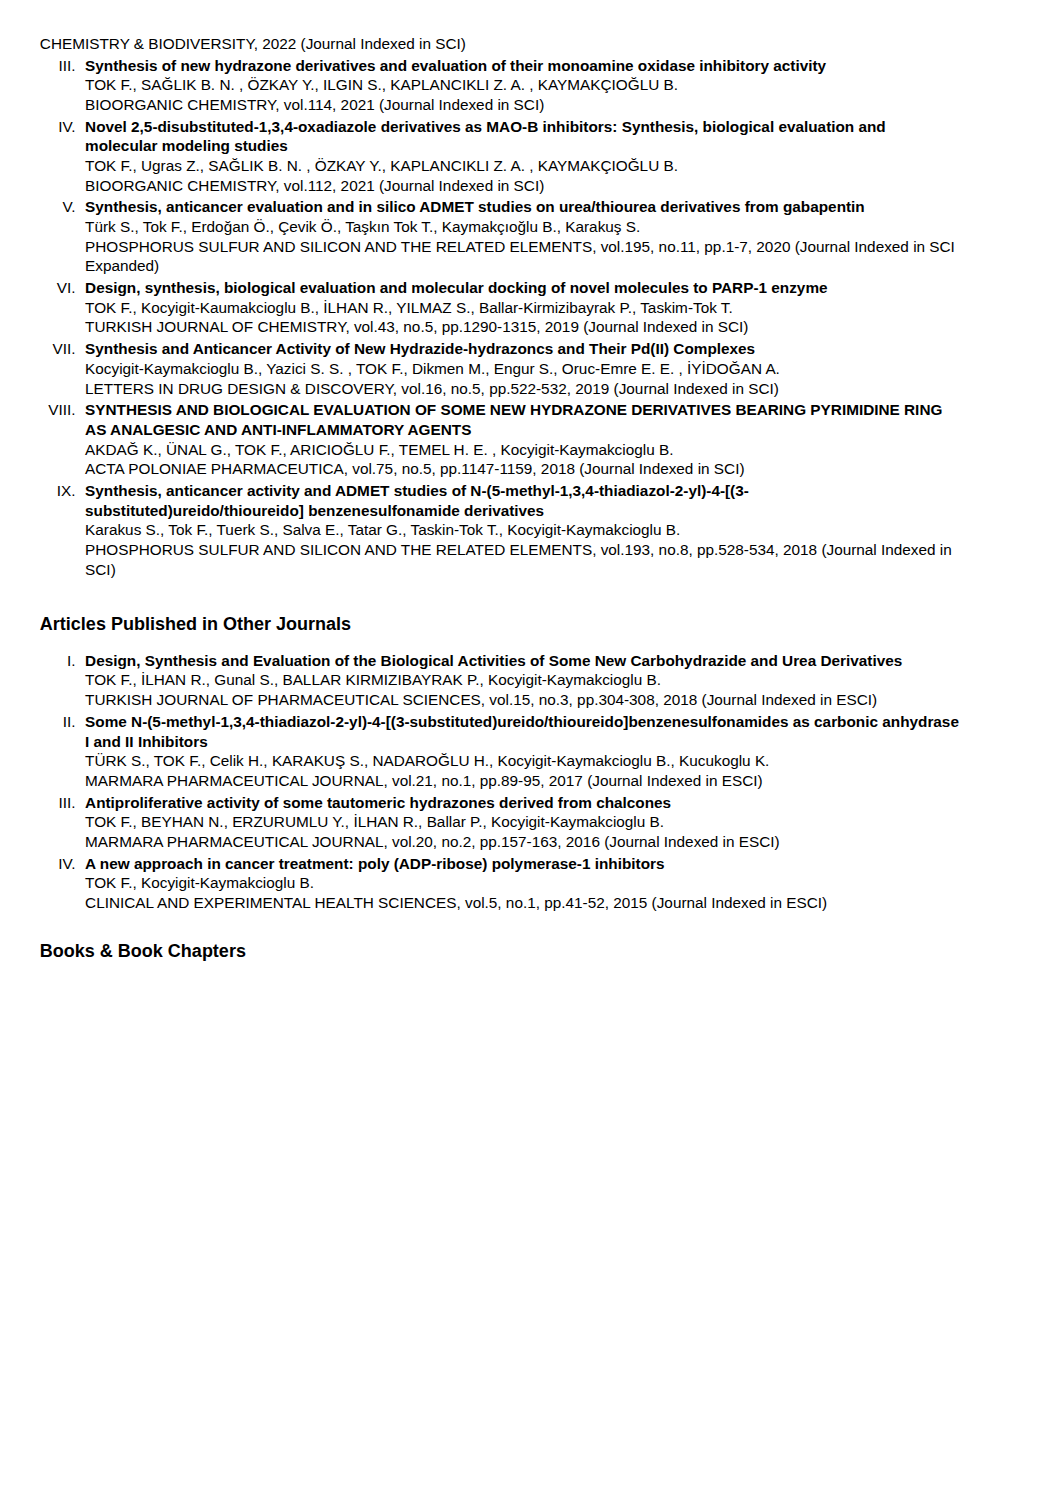CHEMISTRY & BIODIVERSITY, 2022 (Journal Indexed in SCI)
Synthesis of new hydrazone derivatives and evaluation of their monoamine oxidase inhibitory activity
TOK F., SAĞLIK B. N. , ÖZKAY Y., ILGIN S., KAPLANCIKLI Z. A. , KAYMAKÇIOĞLU B.
BIOORGANIC CHEMISTRY, vol.114, 2021 (Journal Indexed in SCI)
Novel 2,5-disubstituted-1,3,4-oxadiazole derivatives as MAO-B inhibitors: Synthesis, biological evaluation and molecular modeling studies
TOK F., Ugras Z., SAĞLIK B. N. , ÖZKAY Y., KAPLANCIKLI Z. A. , KAYMAKÇIOĞLU B.
BIOORGANIC CHEMISTRY, vol.112, 2021 (Journal Indexed in SCI)
Synthesis, anticancer evaluation and in silico ADMET studies on urea/thiourea derivatives from gabapentin
Türk S., Tok F., Erdoğan Ö., Çevik Ö., Taşkın Tok T., Kaymakçıoğlu B., Karakuş S.
PHOSPHORUS SULFUR AND SILICON AND THE RELATED ELEMENTS, vol.195, no.11, pp.1-7, 2020 (Journal Indexed in SCI Expanded)
Design, synthesis, biological evaluation and molecular docking of novel molecules to PARP-1 enzyme
TOK F., Kocyigit-Kaumakcioglu B., İLHAN R., YILMAZ S., Ballar-Kirmizibayrak P., Taskim-Tok T.
TURKISH JOURNAL OF CHEMISTRY, vol.43, no.5, pp.1290-1315, 2019 (Journal Indexed in SCI)
Synthesis and Anticancer Activity of New Hydrazide-hydrazoncs and Their Pd(II) Complexes
Kocyigit-Kaymakcioglu B., Yazici S. S. , TOK F., Dikmen M., Engur S., Oruc-Emre E. E. , İYİDOĞAN A.
LETTERS IN DRUG DESIGN & DISCOVERY, vol.16, no.5, pp.522-532, 2019 (Journal Indexed in SCI)
SYNTHESIS AND BIOLOGICAL EVALUATION OF SOME NEW HYDRAZONE DERIVATIVES BEARING PYRIMIDINE RING AS ANALGESIC AND ANTI-INFLAMMATORY AGENTS
AKDAĞ K., ÜNAL G., TOK F., ARICIOĞLU F., TEMEL H. E. , Kocyigit-Kaymakcioglu B.
ACTA POLONIAE PHARMACEUTICA, vol.75, no.5, pp.1147-1159, 2018 (Journal Indexed in SCI)
Synthesis, anticancer activity and ADMET studies of N-(5-methyl-1,3,4-thiadiazol-2-yl)-4-[(3-substituted)ureido/thioureido] benzenesulfonamide derivatives
Karakus S., Tok F., Tuerk S., Salva E., Tatar G., Taskin-Tok T., Kocyigit-Kaymakcioglu B.
PHOSPHORUS SULFUR AND SILICON AND THE RELATED ELEMENTS, vol.193, no.8, pp.528-534, 2018 (Journal Indexed in SCI)
Articles Published in Other Journals
Design, Synthesis and Evaluation of the Biological Activities of Some New Carbohydrazide and Urea Derivatives
TOK F., İLHAN R., Gunal S., BALLAR KIRMIZIBAYRAK P., Kocyigit-Kaymakcioglu B.
TURKISH JOURNAL OF PHARMACEUTICAL SCIENCES, vol.15, no.3, pp.304-308, 2018 (Journal Indexed in ESCI)
Some N-(5-methyl-1,3,4-thiadiazol-2-yl)-4-[(3-substituted)ureido/thioureido]benzenesulfonamides as carbonic anhydrase I and II Inhibitors
TÜRK S., TOK F., Celik H., KARAKUŞ S., NADAROĞLU H., Kocyigit-Kaymakcioglu B., Kucukoglu K.
MARMARA PHARMACEUTICAL JOURNAL, vol.21, no.1, pp.89-95, 2017 (Journal Indexed in ESCI)
Antiproliferative activity of some tautomeric hydrazones derived from chalcones
TOK F., BEYHAN N., ERZURUMLU Y., İLHAN R., Ballar P., Kocyigit-Kaymakcioglu B.
MARMARA PHARMACEUTICAL JOURNAL, vol.20, no.2, pp.157-163, 2016 (Journal Indexed in ESCI)
A new approach in cancer treatment: poly (ADP-ribose) polymerase-1 inhibitors
TOK F., Kocyigit-Kaymakcioglu B.
CLINICAL AND EXPERIMENTAL HEALTH SCIENCES, vol.5, no.1, pp.41-52, 2015 (Journal Indexed in ESCI)
Books & Book Chapters